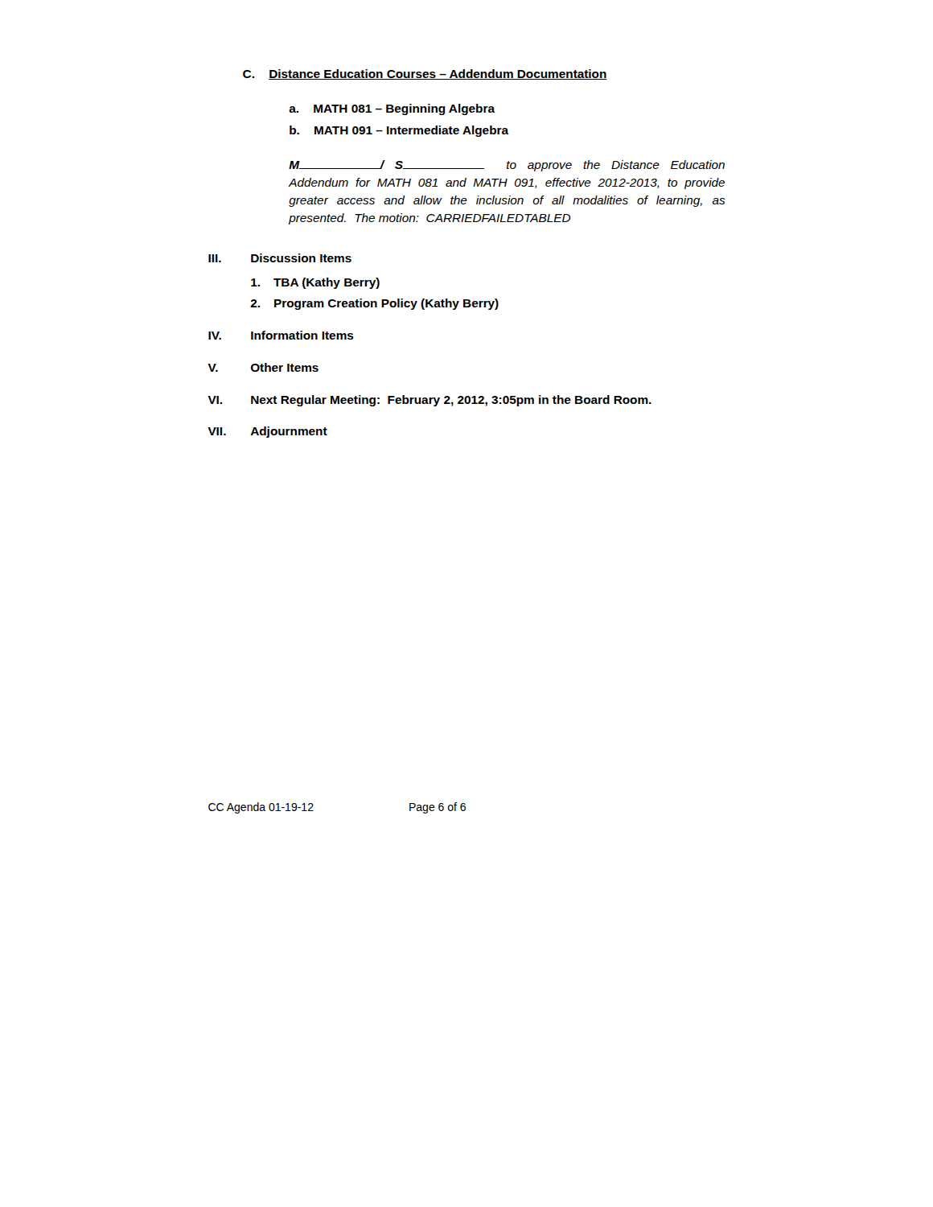C.
Distance Education Courses – Addendum Documentation
a.
MATH 081 – Beginning Algebra
b.
MATH 091 – Intermediate Algebra
M / S to approve the Distance Education Addendum for MATH 081 and MATH 091, effective 2012-2013, to provide greater access and allow the inclusion of all modalities of learning, as presented. The motion: CARRIED FAILED TABLED
III.
Discussion Items
1.
TBA (Kathy Berry)
2.
Program Creation Policy (Kathy Berry)
IV.
Information Items
V.
Other Items
VI.
Next Regular Meeting: February 2, 2012, 3:05pm in the Board Room.
VII.
Adjournment
CC Agenda 01-19-12
Page 6 of 6